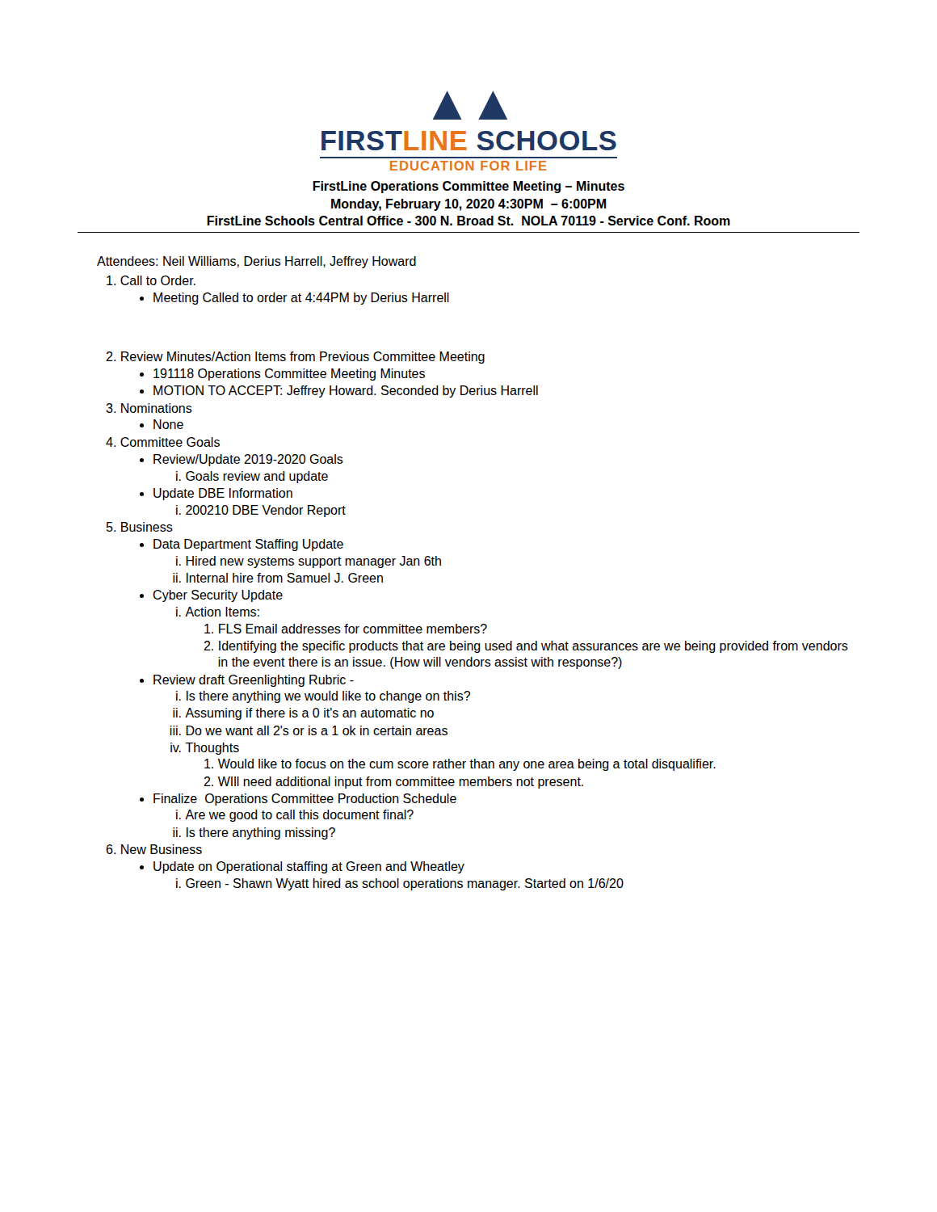▲▲
FIRST LINE SCHOOLS
EDUCATION FOR LIFE
FirstLine Operations Committee Meeting – Minutes
Monday, February 10, 2020 4:30PM – 6:00PM
FirstLine Schools Central Office - 300 N. Broad St. NOLA 70119 - Service Conf. Room
Attendees: Neil Williams, Derius Harrell, Jeffrey Howard
Call to Order.
Meeting Called to order at 4:44PM by Derius Harrell
Review Minutes/Action Items from Previous Committee Meeting
191118 Operations Committee Meeting Minutes
MOTION TO ACCEPT: Jeffrey Howard. Seconded by Derius Harrell
Nominations
None
Committee Goals
Review/Update 2019-2020 Goals
Goals review and update
Update DBE Information
200210 DBE Vendor Report
Business
Data Department Staffing Update
Hired new systems support manager Jan 6th
Internal hire from Samuel J. Green
Cyber Security Update
Action Items:
FLS Email addresses for committee members?
Identifying the specific products that are being used and what assurances are we being provided from vendors in the event there is an issue. (How will vendors assist with response?)
Review draft Greenlighting Rubric -
Is there anything we would like to change on this?
Assuming if there is a 0 it's an automatic no
Do we want all 2's or is a 1 ok in certain areas
Thoughts
Would like to focus on the cum score rather than any one area being a total disqualifier.
WIll need additional input from committee members not present.
Finalize Operations Committee Production Schedule
Are we good to call this document final?
Is there anything missing?
New Business
Update on Operational staffing at Green and Wheatley
Green - Shawn Wyatt hired as school operations manager. Started on 1/6/20